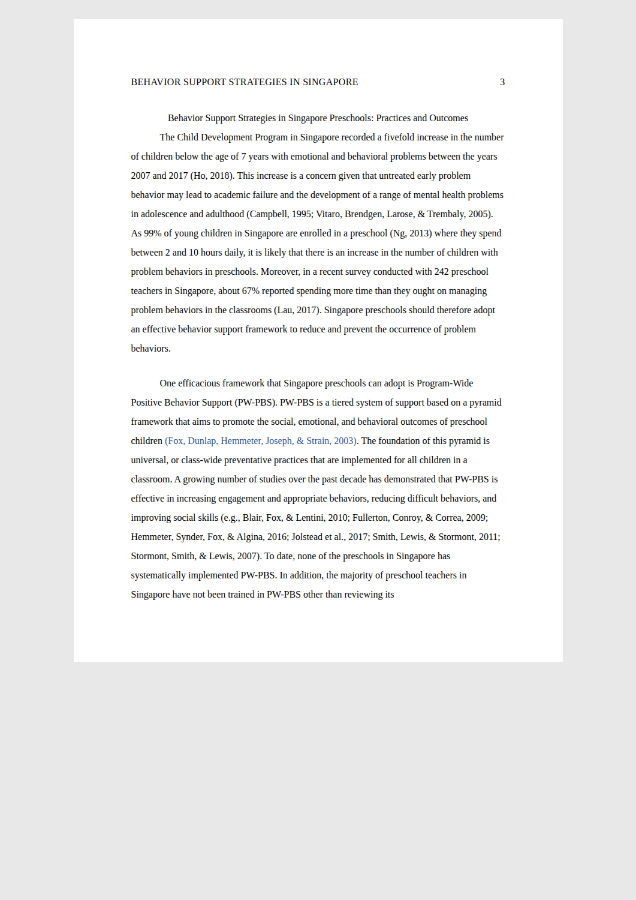Behavior Support Strategies in Singapore 3
Behavior Support Strategies in Singapore Preschools: Practices and Outcomes
The Child Development Program in Singapore recorded a fivefold increase in the number of children below the age of 7 years with emotional and behavioral problems between the years 2007 and 2017 (Ho, 2018). This increase is a concern given that untreated early problem behavior may lead to academic failure and the development of a range of mental health problems in adolescence and adulthood (Campbell, 1995; Vitaro, Brendgen, Larose, & Trembaly, 2005). As 99% of young children in Singapore are enrolled in a preschool (Ng, 2013) where they spend between 2 and 10 hours daily, it is likely that there is an increase in the number of children with problem behaviors in preschools. Moreover, in a recent survey conducted with 242 preschool teachers in Singapore, about 67% reported spending more time than they ought on managing problem behaviors in the classrooms (Lau, 2017). Singapore preschools should therefore adopt an effective behavior support framework to reduce and prevent the occurrence of problem behaviors.
One efficacious framework that Singapore preschools can adopt is Program-Wide Positive Behavior Support (PW-PBS). PW-PBS is a tiered system of support based on a pyramid framework that aims to promote the social, emotional, and behavioral outcomes of preschool children (Fox, Dunlap, Hemmeter, Joseph, & Strain, 2003). The foundation of this pyramid is universal, or class-wide preventative practices that are implemented for all children in a classroom. A growing number of studies over the past decade has demonstrated that PW-PBS is effective in increasing engagement and appropriate behaviors, reducing difficult behaviors, and improving social skills (e.g., Blair, Fox, & Lentini, 2010; Fullerton, Conroy, & Correa, 2009; Hemmeter, Synder, Fox, & Algina, 2016; Jolstead et al., 2017; Smith, Lewis, & Stormont, 2011; Stormont, Smith, & Lewis, 2007). To date, none of the preschools in Singapore has systematically implemented PW-PBS. In addition, the majority of preschool teachers in Singapore have not been trained in PW-PBS other than reviewing its